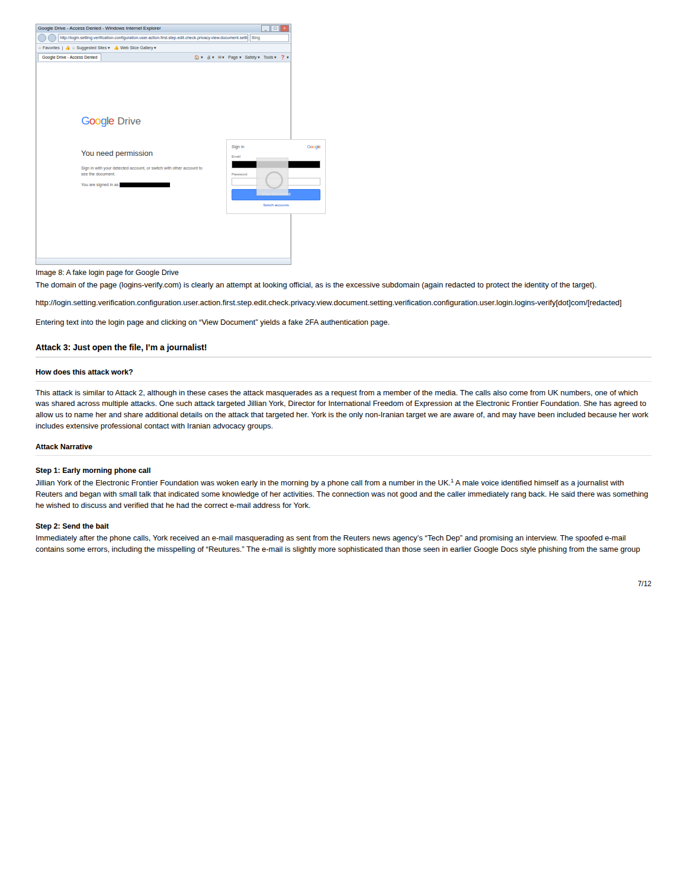Google Drive - Access Denied - Windows Internet Explorer
_□×
http://login.setting.verification.configuration.user.action.first.step.edit.check.privacy.view.document.setting.verification.con...
Bing
☆ Favorites | 👍 ☆ Suggested Sites ▾ 👍 Web Slice Gallery ▾
Google Drive - Access Denied
🏠 ▾ 🖨 ▾ ✉ ▾ Page ▾ Safety ▾ Tools ▾ ❓ ▾
GoogleDrive
You need permission
Sign in with your detected account, or switch with other account to see the document.
You are signed in as
Sign in Google
Email
Password
View Document
Switch accounts
Image 8: A fake login page for Google Drive
The domain of the page (logins-verify.com) is clearly an attempt at looking official, as is the excessive subdomain (again redacted to protect the identity of the target).
http://login.setting.verification.configuration.user.action.first.step.edit.check.privacy.view.document.setting.verification.configuration.user.login.logins-verify[dot]com/[redacted]
Entering text into the login page and clicking on “View Document” yields a fake 2FA authentication page.
Attack 3: Just open the file, I’m a journalist!
How does this attack work?
This attack is similar to Attack 2, although in these cases the attack masquerades as a request from a member of the media. The calls also come from UK numbers, one of which was shared across multiple attacks. One such attack targeted Jillian York, Director for International Freedom of Expression at the Electronic Frontier Foundation. She has agreed to allow us to name her and share additional details on the attack that targeted her. York is the only non-Iranian target we are aware of, and may have been included because her work includes extensive professional contact with Iranian advocacy groups.
Attack Narrative
Step 1: Early morning phone call
Jillian York of the Electronic Frontier Foundation was woken early in the morning by a phone call from a number in the UK.1 A male voice identified himself as a journalist with Reuters and began with small talk that indicated some knowledge of her activities. The connection was not good and the caller immediately rang back. He said there was something he wished to discuss and verified that he had the correct e-mail address for York.
Step 2: Send the bait
Immediately after the phone calls, York received an e-mail masquerading as sent from the Reuters news agency’s “Tech Dep” and promising an interview. The spoofed e-mail contains some errors, including the misspelling of “Reutures.” The e-mail is slightly more sophisticated than those seen in earlier Google Docs style phishing from the same group
7/12